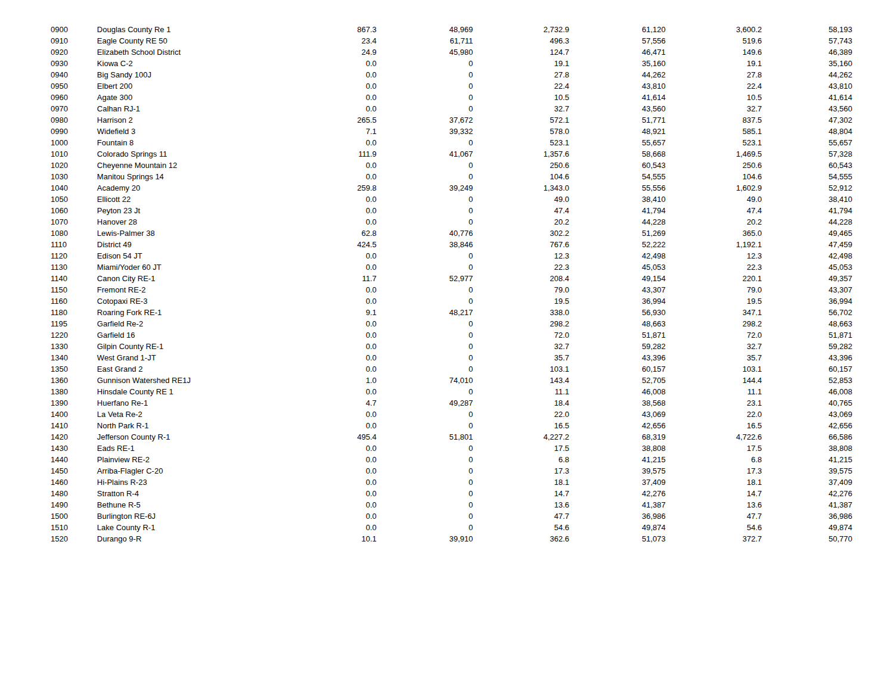| 0900 | Douglas County Re 1 | 867.3 | 48,969 | 2,732.9 | 61,120 | 3,600.2 | 58,193 |
| 0910 | Eagle County RE 50 | 23.4 | 61,711 | 496.3 | 57,556 | 519.6 | 57,743 |
| 0920 | Elizabeth School District | 24.9 | 45,980 | 124.7 | 46,471 | 149.6 | 46,389 |
| 0930 | Kiowa C-2 | 0.0 | 0 | 19.1 | 35,160 | 19.1 | 35,160 |
| 0940 | Big Sandy 100J | 0.0 | 0 | 27.8 | 44,262 | 27.8 | 44,262 |
| 0950 | Elbert 200 | 0.0 | 0 | 22.4 | 43,810 | 22.4 | 43,810 |
| 0960 | Agate 300 | 0.0 | 0 | 10.5 | 41,614 | 10.5 | 41,614 |
| 0970 | Calhan RJ-1 | 0.0 | 0 | 32.7 | 43,560 | 32.7 | 43,560 |
| 0980 | Harrison 2 | 265.5 | 37,672 | 572.1 | 51,771 | 837.5 | 47,302 |
| 0990 | Widefield 3 | 7.1 | 39,332 | 578.0 | 48,921 | 585.1 | 48,804 |
| 1000 | Fountain 8 | 0.0 | 0 | 523.1 | 55,657 | 523.1 | 55,657 |
| 1010 | Colorado Springs 11 | 111.9 | 41,067 | 1,357.6 | 58,668 | 1,469.5 | 57,328 |
| 1020 | Cheyenne Mountain 12 | 0.0 | 0 | 250.6 | 60,543 | 250.6 | 60,543 |
| 1030 | Manitou Springs 14 | 0.0 | 0 | 104.6 | 54,555 | 104.6 | 54,555 |
| 1040 | Academy 20 | 259.8 | 39,249 | 1,343.0 | 55,556 | 1,602.9 | 52,912 |
| 1050 | Ellicott 22 | 0.0 | 0 | 49.0 | 38,410 | 49.0 | 38,410 |
| 1060 | Peyton 23 Jt | 0.0 | 0 | 47.4 | 41,794 | 47.4 | 41,794 |
| 1070 | Hanover 28 | 0.0 | 0 | 20.2 | 44,228 | 20.2 | 44,228 |
| 1080 | Lewis-Palmer 38 | 62.8 | 40,776 | 302.2 | 51,269 | 365.0 | 49,465 |
| 1110 | District 49 | 424.5 | 38,846 | 767.6 | 52,222 | 1,192.1 | 47,459 |
| 1120 | Edison 54 JT | 0.0 | 0 | 12.3 | 42,498 | 12.3 | 42,498 |
| 1130 | Miami/Yoder 60 JT | 0.0 | 0 | 22.3 | 45,053 | 22.3 | 45,053 |
| 1140 | Canon City RE-1 | 11.7 | 52,977 | 208.4 | 49,154 | 220.1 | 49,357 |
| 1150 | Fremont RE-2 | 0.0 | 0 | 79.0 | 43,307 | 79.0 | 43,307 |
| 1160 | Cotopaxi RE-3 | 0.0 | 0 | 19.5 | 36,994 | 19.5 | 36,994 |
| 1180 | Roaring Fork RE-1 | 9.1 | 48,217 | 338.0 | 56,930 | 347.1 | 56,702 |
| 1195 | Garfield Re-2 | 0.0 | 0 | 298.2 | 48,663 | 298.2 | 48,663 |
| 1220 | Garfield 16 | 0.0 | 0 | 72.0 | 51,871 | 72.0 | 51,871 |
| 1330 | Gilpin County RE-1 | 0.0 | 0 | 32.7 | 59,282 | 32.7 | 59,282 |
| 1340 | West Grand 1-JT | 0.0 | 0 | 35.7 | 43,396 | 35.7 | 43,396 |
| 1350 | East Grand 2 | 0.0 | 0 | 103.1 | 60,157 | 103.1 | 60,157 |
| 1360 | Gunnison Watershed RE1J | 1.0 | 74,010 | 143.4 | 52,705 | 144.4 | 52,853 |
| 1380 | Hinsdale County RE 1 | 0.0 | 0 | 11.1 | 46,008 | 11.1 | 46,008 |
| 1390 | Huerfano Re-1 | 4.7 | 49,287 | 18.4 | 38,568 | 23.1 | 40,765 |
| 1400 | La Veta Re-2 | 0.0 | 0 | 22.0 | 43,069 | 22.0 | 43,069 |
| 1410 | North Park R-1 | 0.0 | 0 | 16.5 | 42,656 | 16.5 | 42,656 |
| 1420 | Jefferson County R-1 | 495.4 | 51,801 | 4,227.2 | 68,319 | 4,722.6 | 66,586 |
| 1430 | Eads RE-1 | 0.0 | 0 | 17.5 | 38,808 | 17.5 | 38,808 |
| 1440 | Plainview RE-2 | 0.0 | 0 | 6.8 | 41,215 | 6.8 | 41,215 |
| 1450 | Arriba-Flagler C-20 | 0.0 | 0 | 17.3 | 39,575 | 17.3 | 39,575 |
| 1460 | Hi-Plains R-23 | 0.0 | 0 | 18.1 | 37,409 | 18.1 | 37,409 |
| 1480 | Stratton R-4 | 0.0 | 0 | 14.7 | 42,276 | 14.7 | 42,276 |
| 1490 | Bethune R-5 | 0.0 | 0 | 13.6 | 41,387 | 13.6 | 41,387 |
| 1500 | Burlington RE-6J | 0.0 | 0 | 47.7 | 36,986 | 47.7 | 36,986 |
| 1510 | Lake County R-1 | 0.0 | 0 | 54.6 | 49,874 | 54.6 | 49,874 |
| 1520 | Durango 9-R | 10.1 | 39,910 | 362.6 | 51,073 | 372.7 | 50,770 |